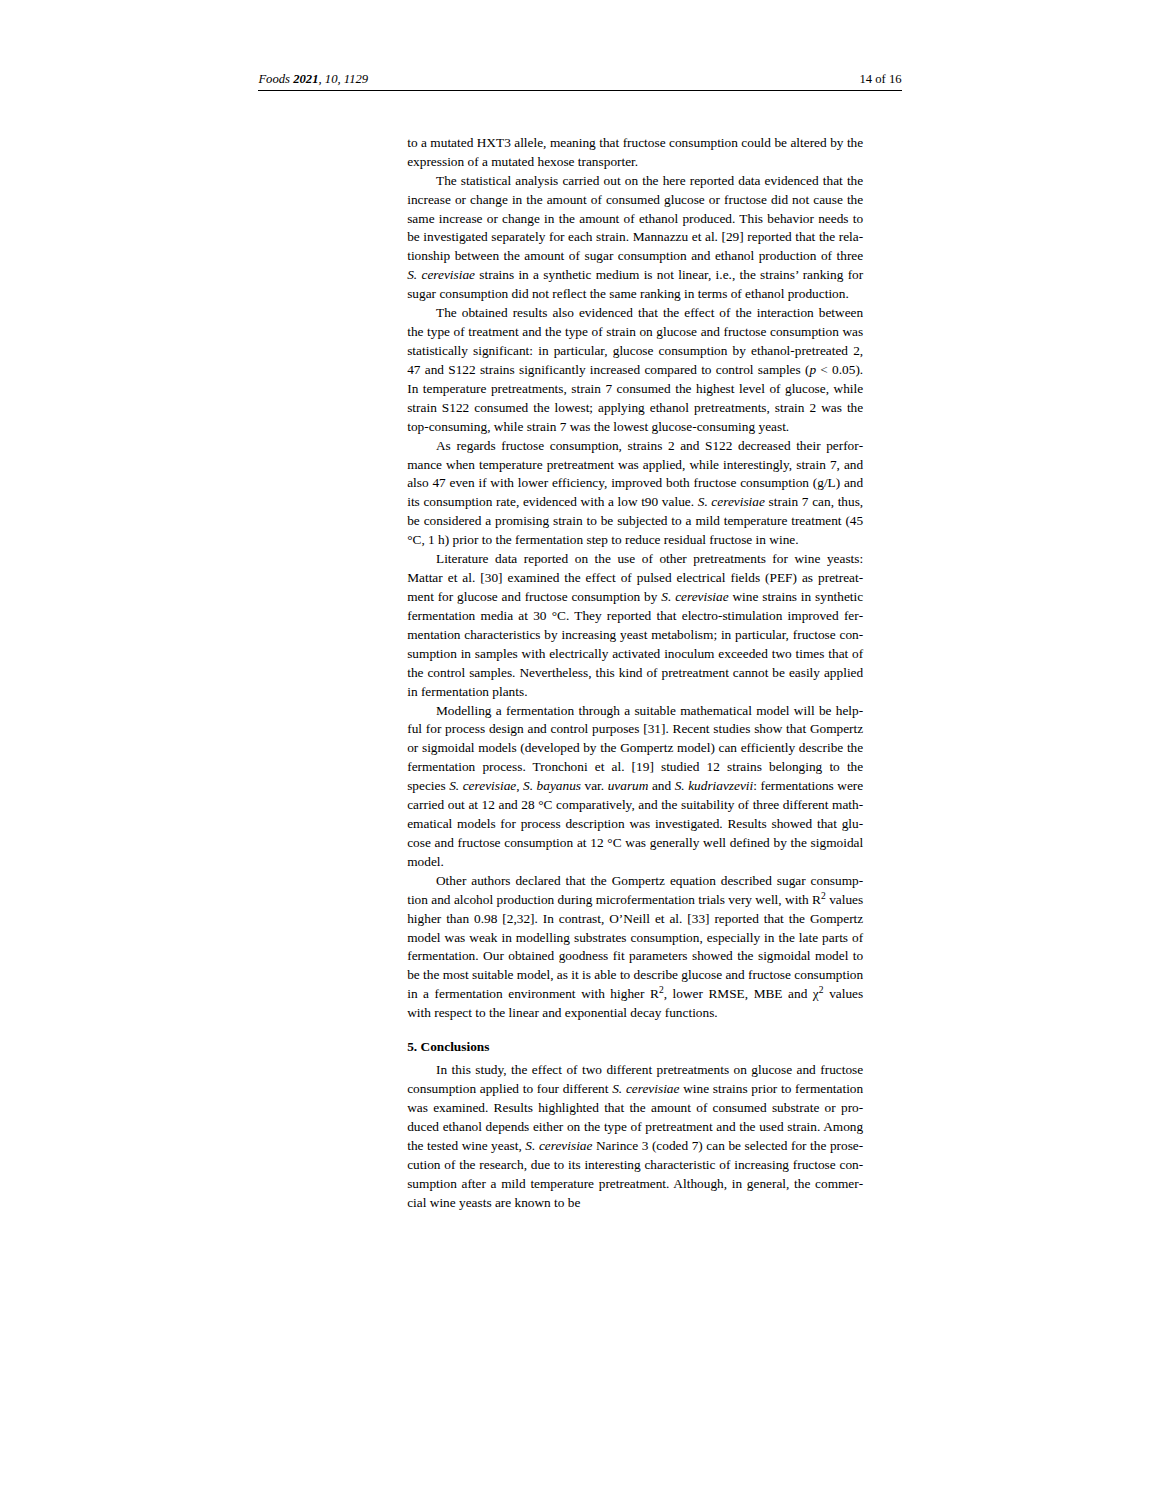Foods 2021, 10, 1129 14 of 16
to a mutated HXT3 allele, meaning that fructose consumption could be altered by the expression of a mutated hexose transporter.
The statistical analysis carried out on the here reported data evidenced that the increase or change in the amount of consumed glucose or fructose did not cause the same increase or change in the amount of ethanol produced. This behavior needs to be investigated separately for each strain. Mannazzu et al. [29] reported that the relationship between the amount of sugar consumption and ethanol production of three S. cerevisiae strains in a synthetic medium is not linear, i.e., the strains’ ranking for sugar consumption did not reflect the same ranking in terms of ethanol production.
The obtained results also evidenced that the effect of the interaction between the type of treatment and the type of strain on glucose and fructose consumption was statistically significant: in particular, glucose consumption by ethanol-pretreated 2, 47 and S122 strains significantly increased compared to control samples (p < 0.05). In temperature pretreatments, strain 7 consumed the highest level of glucose, while strain S122 consumed the lowest; applying ethanol pretreatments, strain 2 was the top-consuming, while strain 7 was the lowest glucose-consuming yeast.
As regards fructose consumption, strains 2 and S122 decreased their performance when temperature pretreatment was applied, while interestingly, strain 7, and also 47 even if with lower efficiency, improved both fructose consumption (g/L) and its consumption rate, evidenced with a low t90 value. S. cerevisiae strain 7 can, thus, be considered a promising strain to be subjected to a mild temperature treatment (45 °C, 1 h) prior to the fermentation step to reduce residual fructose in wine.
Literature data reported on the use of other pretreatments for wine yeasts: Mattar et al. [30] examined the effect of pulsed electrical fields (PEF) as pretreatment for glucose and fructose consumption by S. cerevisiae wine strains in synthetic fermentation media at 30 °C. They reported that electro-stimulation improved fermentation characteristics by increasing yeast metabolism; in particular, fructose consumption in samples with electrically activated inoculum exceeded two times that of the control samples. Nevertheless, this kind of pretreatment cannot be easily applied in fermentation plants.
Modelling a fermentation through a suitable mathematical model will be helpful for process design and control purposes [31]. Recent studies show that Gompertz or sigmoidal models (developed by the Gompertz model) can efficiently describe the fermentation process. Tronchoni et al. [19] studied 12 strains belonging to the species S. cerevisiae, S. bayanus var. uvarum and S. kudriavzevii: fermentations were carried out at 12 and 28 °C comparatively, and the suitability of three different mathematical models for process description was investigated. Results showed that glucose and fructose consumption at 12 °C was generally well defined by the sigmoidal model.
Other authors declared that the Gompertz equation described sugar consumption and alcohol production during microfermentation trials very well, with R2 values higher than 0.98 [2,32]. In contrast, O’Neill et al. [33] reported that the Gompertz model was weak in modelling substrates consumption, especially in the late parts of fermentation. Our obtained goodness fit parameters showed the sigmoidal model to be the most suitable model, as it is able to describe glucose and fructose consumption in a fermentation environment with higher R2, lower RMSE, MBE and χ2 values with respect to the linear and exponential decay functions.
5. Conclusions
In this study, the effect of two different pretreatments on glucose and fructose consumption applied to four different S. cerevisiae wine strains prior to fermentation was examined. Results highlighted that the amount of consumed substrate or produced ethanol depends either on the type of pretreatment and the used strain. Among the tested wine yeast, S. cerevisiae Narince 3 (coded 7) can be selected for the prosecution of the research, due to its interesting characteristic of increasing fructose consumption after a mild temperature pretreatment. Although, in general, the commercial wine yeasts are known to be